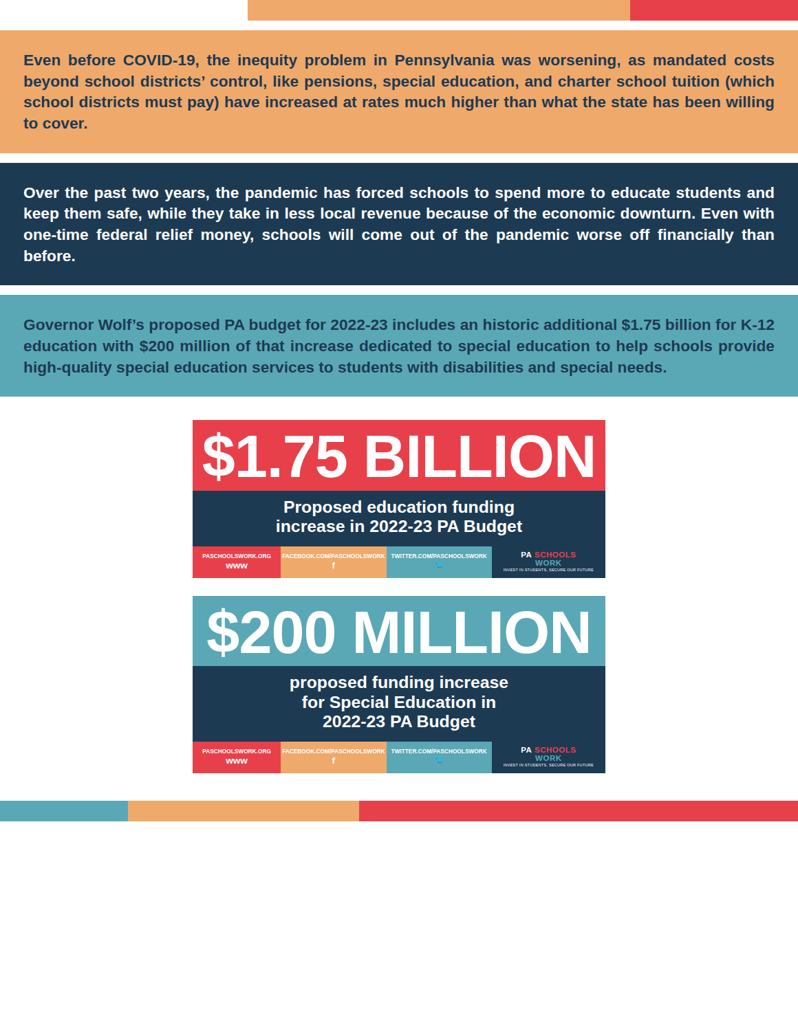Even before COVID-19, the inequity problem in Pennsylvania was worsening, as mandated costs beyond school districts’ control, like pensions, special education, and charter school tuition (which school districts must pay) have increased at rates much higher than what the state has been willing to cover.
Over the past two years, the pandemic has forced schools to spend more to educate students and keep them safe, while they take in less local revenue because of the economic downturn. Even with one-time federal relief money, schools will come out of the pandemic worse off financially than before.
Governor Wolf’s proposed PA budget for 2022-23 includes an historic additional $1.75 billion for K-12 education with $200 million of that increase dedicated to special education to help schools provide high-quality special education services to students with disabilities and special needs.
$1.75 BILLION
Proposed education funding
increase in 2022-23 PA Budget
PASCHOOLSWORK.ORG www
FACEBOOK.COM/PASCHOOLSWORK f
TWITTER.COM/PASCHOOLSWORK 🐦
PA SCHOOLS
WORK INVEST IN STUDENTS, SECURE OUR FUTURE
$200 MILLION
proposed funding increase
for Special Education in
2022-23 PA Budget
PASCHOOLSWORK.ORG www
FACEBOOK.COM/PASCHOOLSWORK f
TWITTER.COM/PASCHOOLSWORK 🐦
PA SCHOOLS
WORK INVEST IN STUDENTS, SECURE OUR FUTURE